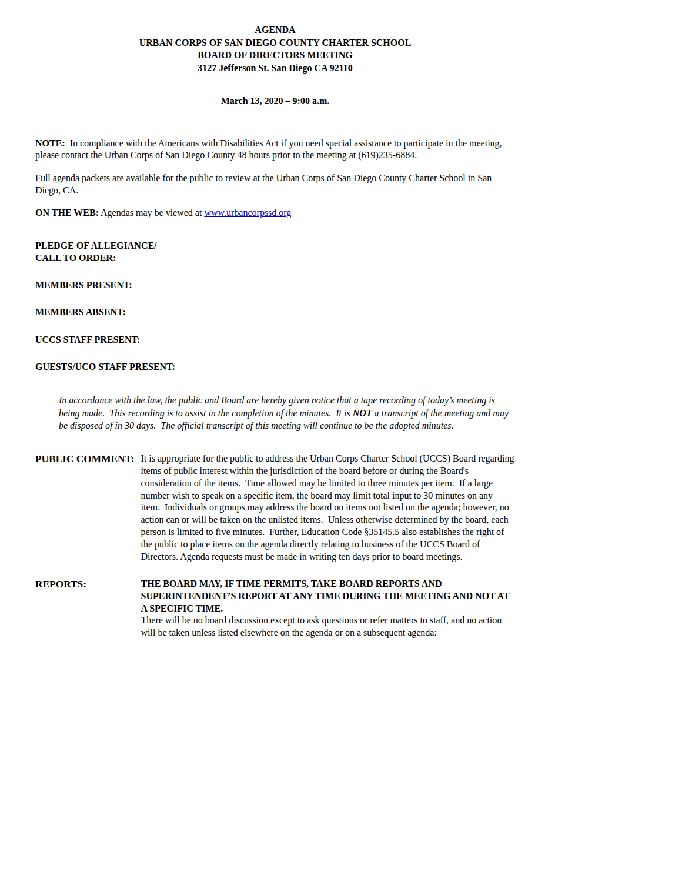AGENDA
URBAN CORPS OF SAN DIEGO COUNTY CHARTER SCHOOL
BOARD OF DIRECTORS MEETING
3127 Jefferson St. San Diego CA 92110
March 13, 2020 – 9:00 a.m.
NOTE: In compliance with the Americans with Disabilities Act if you need special assistance to participate in the meeting, please contact the Urban Corps of San Diego County 48 hours prior to the meeting at (619)235-6884.
Full agenda packets are available for the public to review at the Urban Corps of San Diego County Charter School in San Diego, CA.
ON THE WEB: Agendas may be viewed at www.urbancorpssd.org
PLEDGE OF ALLEGIANCE/
CALL TO ORDER:
MEMBERS PRESENT:
MEMBERS ABSENT:
UCCS STAFF PRESENT:
GUESTS/UCO STAFF PRESENT:
In accordance with the law, the public and Board are hereby given notice that a tape recording of today’s meeting is being made. This recording is to assist in the completion of the minutes. It is NOT a transcript of the meeting and may be disposed of in 30 days. The official transcript of this meeting will continue to be the adopted minutes.
| PUBLIC COMMENT: | It is appropriate for the public to address the Urban Corps Charter School (UCCS) Board regarding items of public interest within the jurisdiction of the board before or during the Board's consideration of the items. Time allowed may be limited to three minutes per item. If a large number wish to speak on a specific item, the board may limit total input to 30 minutes on any item. Individuals or groups may address the board on items not listed on the agenda; however, no action can or will be taken on the unlisted items. Unless otherwise determined by the board, each person is limited to five minutes. Further, Education Code §35145.5 also establishes the right of the public to place items on the agenda directly relating to business of the UCCS Board of Directors. Agenda requests must be made in writing ten days prior to board meetings. |
| REPORTS: | THE BOARD MAY, IF TIME PERMITS, TAKE BOARD REPORTS AND SUPERINTENDENT’S REPORT AT ANY TIME DURING THE MEETING AND NOT AT A SPECIFIC TIME. There will be no board discussion except to ask questions or refer matters to staff, and no action will be taken unless listed elsewhere on the agenda or on a subsequent agenda: |